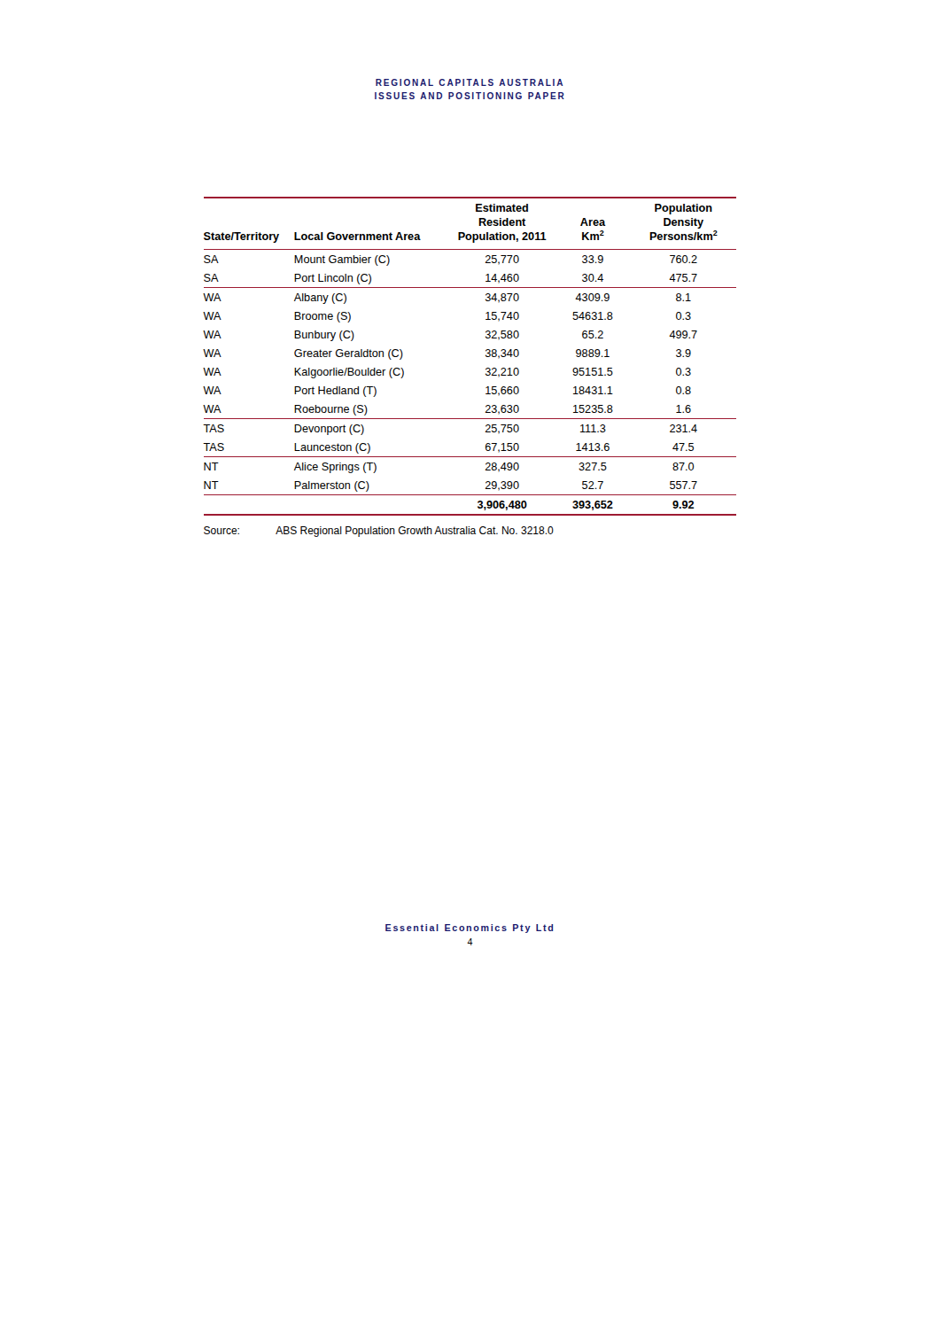REGIONAL CAPITALS AUSTRALIA
ISSUES AND POSITIONING PAPER
| State/Territory | Local Government Area | Estimated Resident Population, 2011 | Area Km 2 | Population Density Persons/km 2 |
| --- | --- | --- | --- | --- |
| SA | Mount Gambier (C) | 25,770 | 33.9 | 760.2 |
| SA | Port Lincoln (C) | 14,460 | 30.4 | 475.7 |
| WA | Albany (C) | 34,870 | 4309.9 | 8.1 |
| WA | Broome (S) | 15,740 | 54631.8 | 0.3 |
| WA | Bunbury (C) | 32,580 | 65.2 | 499.7 |
| WA | Greater Geraldton (C) | 38,340 | 9889.1 | 3.9 |
| WA | Kalgoorlie/Boulder (C) | 32,210 | 95151.5 | 0.3 |
| WA | Port Hedland (T) | 15,660 | 18431.1 | 0.8 |
| WA | Roebourne (S) | 23,630 | 15235.8 | 1.6 |
| TAS | Devonport (C) | 25,750 | 111.3 | 231.4 |
| TAS | Launceston (C) | 67,150 | 1413.6 | 47.5 |
| NT | Alice Springs (T) | 28,490 | 327.5 | 87.0 |
| NT | Palmerston (C) | 29,390 | 52.7 | 557.7 |
| | | 3,906,480 | 393,652 | 9.92 |
Source: ABS Regional Population Growth Australia Cat. No. 3218.0
Essential Economics Pty Ltd
4